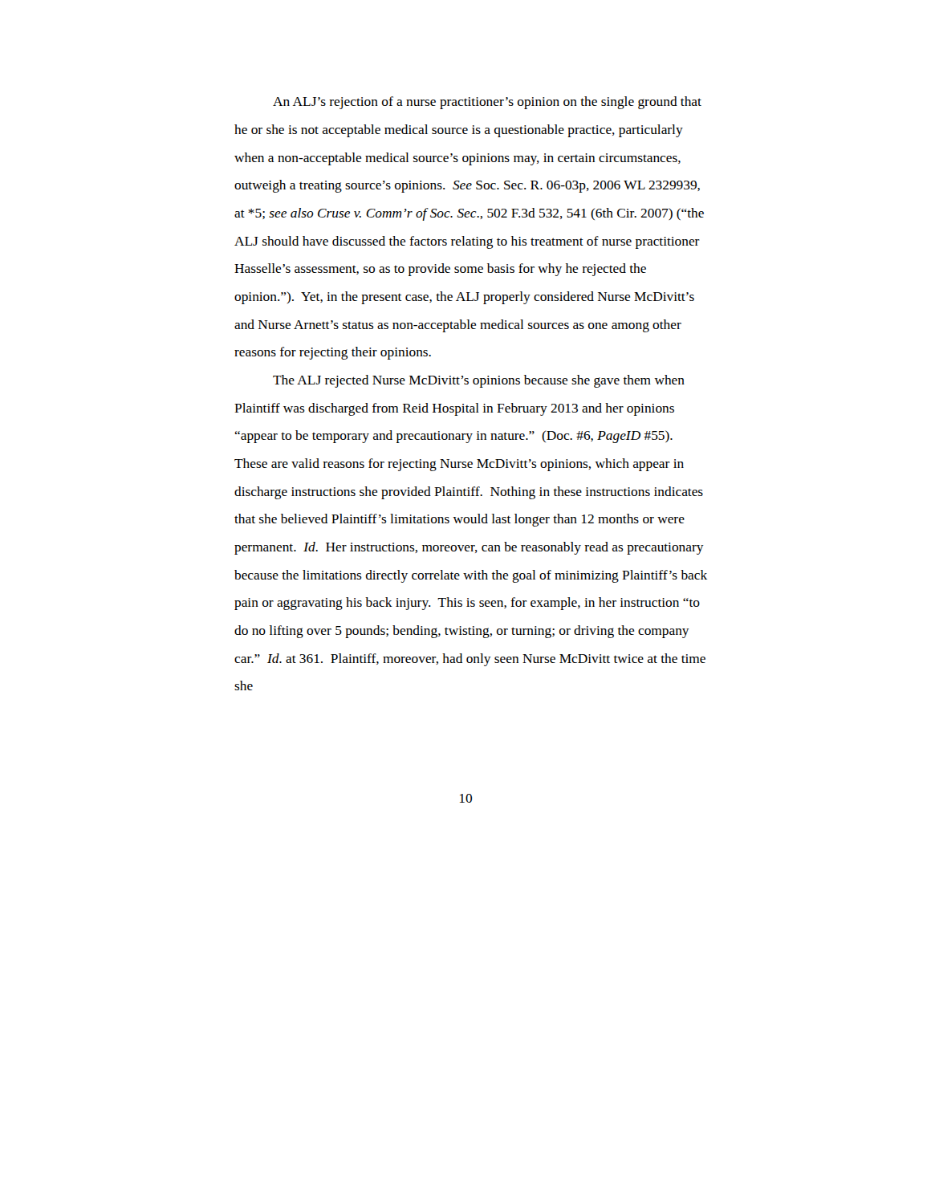An ALJ’s rejection of a nurse practitioner’s opinion on the single ground that he or she is not acceptable medical source is a questionable practice, particularly when a non-acceptable medical source’s opinions may, in certain circumstances, outweigh a treating source’s opinions. See Soc. Sec. R. 06-03p, 2006 WL 2329939, at *5; see also Cruse v. Comm’r of Soc. Sec., 502 F.3d 532, 541 (6th Cir. 2007) (“the ALJ should have discussed the factors relating to his treatment of nurse practitioner Hasselle’s assessment, so as to provide some basis for why he rejected the opinion.”). Yet, in the present case, the ALJ properly considered Nurse McDivitt’s and Nurse Arnett’s status as non-acceptable medical sources as one among other reasons for rejecting their opinions.
The ALJ rejected Nurse McDivitt’s opinions because she gave them when Plaintiff was discharged from Reid Hospital in February 2013 and her opinions “appear to be temporary and precautionary in nature.” (Doc. #6, PageID #55). These are valid reasons for rejecting Nurse McDivitt’s opinions, which appear in discharge instructions she provided Plaintiff. Nothing in these instructions indicates that she believed Plaintiff’s limitations would last longer than 12 months or were permanent. Id. Her instructions, moreover, can be reasonably read as precautionary because the limitations directly correlate with the goal of minimizing Plaintiff’s back pain or aggravating his back injury. This is seen, for example, in her instruction “to do no lifting over 5 pounds; bending, twisting, or turning; or driving the company car.” Id. at 361. Plaintiff, moreover, had only seen Nurse McDivitt twice at the time she
10